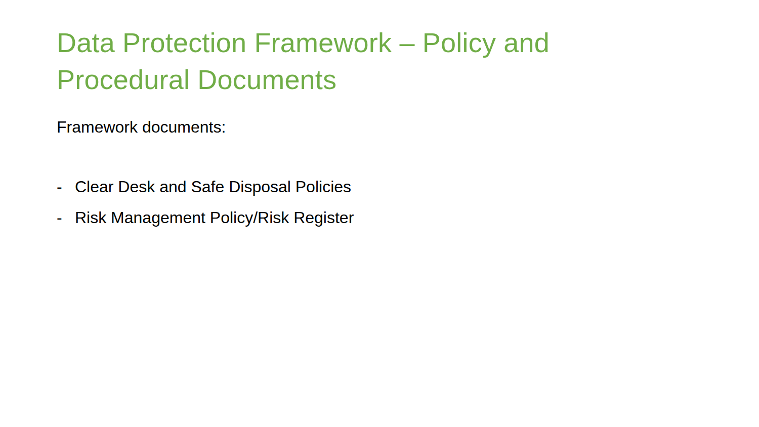Data Protection Framework – Policy and Procedural Documents
Framework documents:
Clear Desk and Safe Disposal Policies
Risk Management Policy/Risk Register